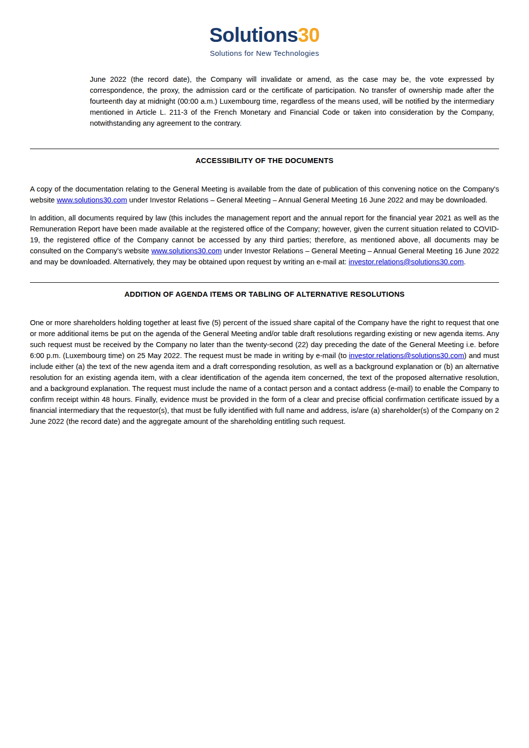Solutions 30
Solutions for New Technologies
June 2022 (the record date), the Company will invalidate or amend, as the case may be, the vote expressed by correspondence, the proxy, the admission card or the certificate of participation. No transfer of ownership made after the fourteenth day at midnight (00:00 a.m.) Luxembourg time, regardless of the means used, will be notified by the intermediary mentioned in Article L. 211-3 of the French Monetary and Financial Code or taken into consideration by the Company, notwithstanding any agreement to the contrary.
ACCESSIBILITY OF THE DOCUMENTS
A copy of the documentation relating to the General Meeting is available from the date of publication of this convening notice on the Company's website www.solutions30.com under Investor Relations – General Meeting – Annual General Meeting 16 June 2022 and may be downloaded.
In addition, all documents required by law (this includes the management report and the annual report for the financial year 2021 as well as the Remuneration Report have been made available at the registered office of the Company; however, given the current situation related to COVID-19, the registered office of the Company cannot be accessed by any third parties; therefore, as mentioned above, all documents may be consulted on the Company’s website www.solutions30.com under Investor Relations – General Meeting – Annual General Meeting 16 June 2022 and may be downloaded. Alternatively, they may be obtained upon request by writing an e-mail at: investor.relations@solutions30.com.
ADDITION OF AGENDA ITEMS OR TABLING OF ALTERNATIVE RESOLUTIONS
One or more shareholders holding together at least five (5) percent of the issued share capital of the Company have the right to request that one or more additional items be put on the agenda of the General Meeting and/or table draft resolutions regarding existing or new agenda items. Any such request must be received by the Company no later than the twenty-second (22) day preceding the date of the General Meeting i.e. before 6:00 p.m. (Luxembourg time) on 25 May 2022. The request must be made in writing by e-mail (to investor.relations@solutions30.com) and must include either (a) the text of the new agenda item and a draft corresponding resolution, as well as a background explanation or (b) an alternative resolution for an existing agenda item, with a clear identification of the agenda item concerned, the text of the proposed alternative resolution, and a background explanation. The request must include the name of a contact person and a contact address (e-mail) to enable the Company to confirm receipt within 48 hours. Finally, evidence must be provided in the form of a clear and precise official confirmation certificate issued by a financial intermediary that the requestor(s), that must be fully identified with full name and address, is/are (a) shareholder(s) of the Company on 2 June 2022 (the record date) and the aggregate amount of the shareholding entitling such request.